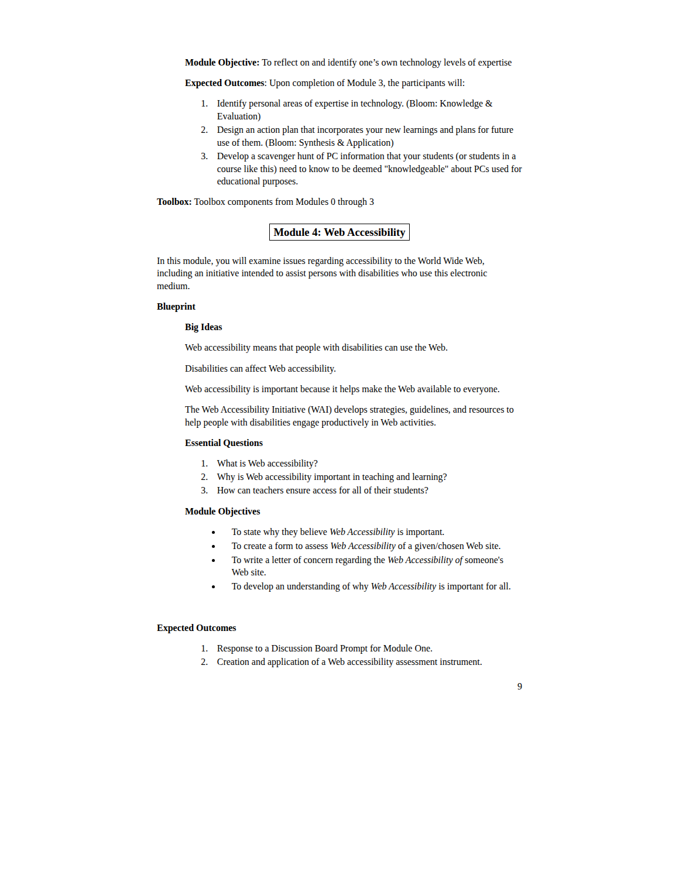Module Objective: To reflect on and identify one’s own technology levels of expertise
Expected Outcomes: Upon completion of Module 3, the participants will:
Identify personal areas of expertise in technology. (Bloom: Knowledge & Evaluation)
Design an action plan that incorporates your new learnings and plans for future use of them. (Bloom: Synthesis & Application)
Develop a scavenger hunt of PC information that your students (or students in a course like this) need to know to be deemed "knowledgeable" about PCs used for educational purposes.
Toolbox: Toolbox components from Modules 0 through 3
Module 4: Web Accessibility
In this module, you will examine issues regarding accessibility to the World Wide Web, including an initiative intended to assist persons with disabilities who use this electronic medium.
Blueprint
Big Ideas
Web accessibility means that people with disabilities can use the Web.
Disabilities can affect Web accessibility.
Web accessibility is important because it helps make the Web available to everyone.
The Web Accessibility Initiative (WAI) develops strategies, guidelines, and resources to help people with disabilities engage productively in Web activities.
Essential Questions
What is Web accessibility?
Why is Web accessibility important in teaching and learning?
How can teachers ensure access for all of their students?
Module Objectives
To state why they believe Web Accessibility is important.
To create a form to assess Web Accessibility of a given/chosen Web site.
To write a letter of concern regarding the Web Accessibility of someone's Web site.
To develop an understanding of why Web Accessibility is important for all.
Expected Outcomes
Response to a Discussion Board Prompt for Module One.
Creation and application of a Web accessibility assessment instrument.
9